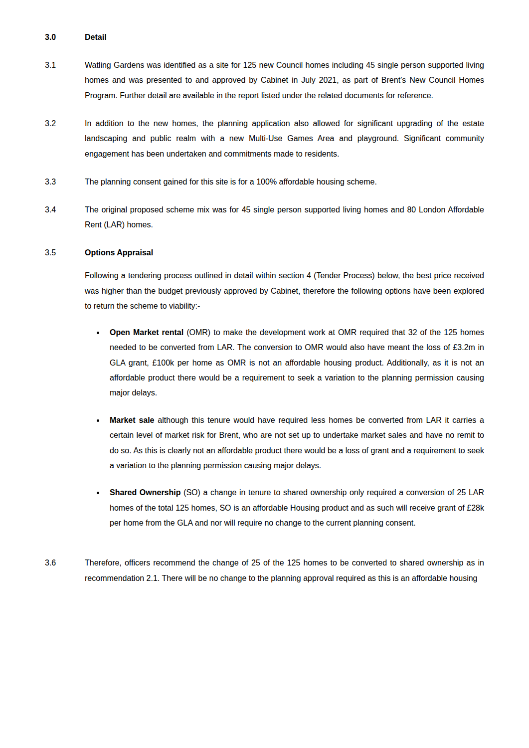3.0
Detail
3.1
Watling Gardens was identified as a site for 125 new Council homes including 45 single person supported living homes and was presented to and approved by Cabinet in July 2021, as part of Brent’s New Council Homes Program. Further detail are available in the report listed under the related documents for reference.
3.2
In addition to the new homes, the planning application also allowed for significant upgrading of the estate landscaping and public realm with a new Multi-Use Games Area and playground. Significant community engagement has been undertaken and commitments made to residents.
3.3
The planning consent gained for this site is for a 100% affordable housing scheme.
3.4
The original proposed scheme mix was for 45 single person supported living homes and 80 London Affordable Rent (LAR) homes.
3.5
Options Appraisal
Following a tendering process outlined in detail within section 4 (Tender Process) below, the best price received was higher than the budget previously approved by Cabinet, therefore the following options have been explored to return the scheme to viability:-
Open Market rental (OMR) to make the development work at OMR required that 32 of the 125 homes needed to be converted from LAR. The conversion to OMR would also have meant the loss of £3.2m in GLA grant, £100k per home as OMR is not an affordable housing product. Additionally, as it is not an affordable product there would be a requirement to seek a variation to the planning permission causing major delays.
Market sale although this tenure would have required less homes be converted from LAR it carries a certain level of market risk for Brent, who are not set up to undertake market sales and have no remit to do so. As this is clearly not an affordable product there would be a loss of grant and a requirement to seek a variation to the planning permission causing major delays.
Shared Ownership (SO) a change in tenure to shared ownership only required a conversion of 25 LAR homes of the total 125 homes, SO is an affordable Housing product and as such will receive grant of £28k per home from the GLA and nor will require no change to the current planning consent.
3.6
Therefore, officers recommend the change of 25 of the 125 homes to be converted to shared ownership as in recommendation 2.1. There will be no change to the planning approval required as this is an affordable housing